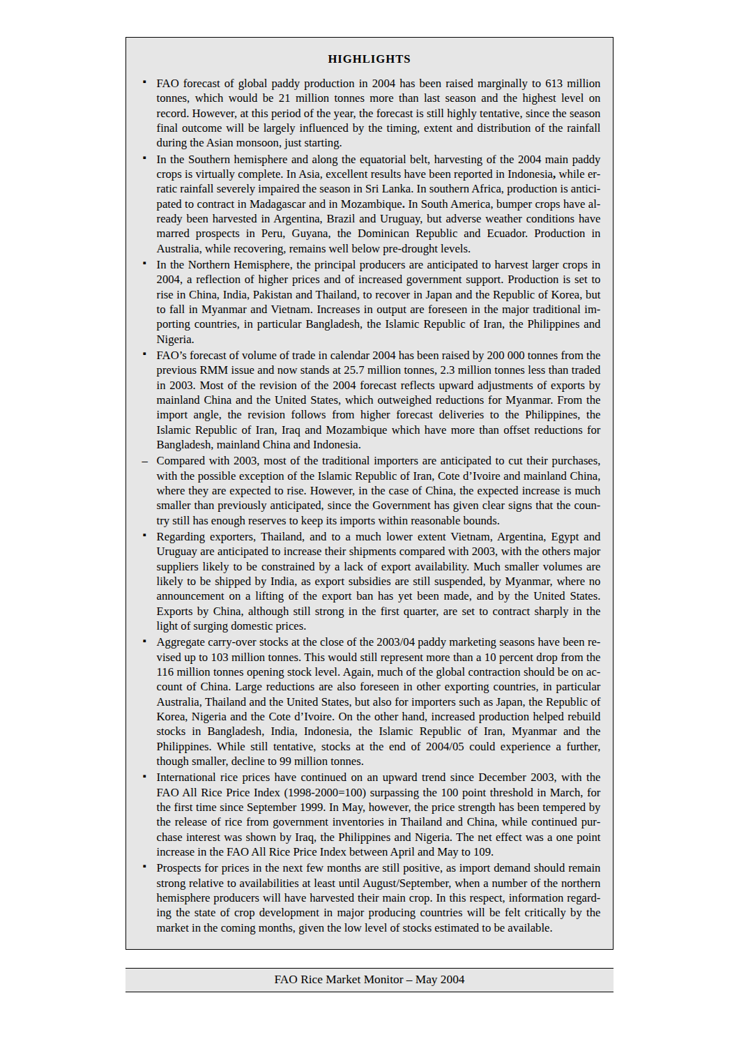HIGHLIGHTS
FAO forecast of global paddy production in 2004 has been raised marginally to 613 million tonnes, which would be 21 million tonnes more than last season and the highest level on record. However, at this period of the year, the forecast is still highly tentative, since the season final outcome will be largely influenced by the timing, extent and distribution of the rainfall during the Asian monsoon, just starting.
In the Southern hemisphere and along the equatorial belt, harvesting of the 2004 main paddy crops is virtually complete. In Asia, excellent results have been reported in Indonesia, while erratic rainfall severely impaired the season in Sri Lanka. In southern Africa, production is anticipated to contract in Madagascar and in Mozambique. In South America, bumper crops have already been harvested in Argentina, Brazil and Uruguay, but adverse weather conditions have marred prospects in Peru, Guyana, the Dominican Republic and Ecuador. Production in Australia, while recovering, remains well below pre-drought levels.
In the Northern Hemisphere, the principal producers are anticipated to harvest larger crops in 2004, a reflection of higher prices and of increased government support. Production is set to rise in China, India, Pakistan and Thailand, to recover in Japan and the Republic of Korea, but to fall in Myanmar and Vietnam. Increases in output are foreseen in the major traditional importing countries, in particular Bangladesh, the Islamic Republic of Iran, the Philippines and Nigeria.
FAO’s forecast of volume of trade in calendar 2004 has been raised by 200 000 tonnes from the previous RMM issue and now stands at 25.7 million tonnes, 2.3 million tonnes less than traded in 2003. Most of the revision of the 2004 forecast reflects upward adjustments of exports by mainland China and the United States, which outweighed reductions for Myanmar. From the import angle, the revision follows from higher forecast deliveries to the Philippines, the Islamic Republic of Iran, Iraq and Mozambique which have more than offset reductions for Bangladesh, mainland China and Indonesia.
Compared with 2003, most of the traditional importers are anticipated to cut their purchases, with the possible exception of the Islamic Republic of Iran, Cote d’Ivoire and mainland China, where they are expected to rise. However, in the case of China, the expected increase is much smaller than previously anticipated, since the Government has given clear signs that the country still has enough reserves to keep its imports within reasonable bounds.
Regarding exporters, Thailand, and to a much lower extent Vietnam, Argentina, Egypt and Uruguay are anticipated to increase their shipments compared with 2003, with the others major suppliers likely to be constrained by a lack of export availability. Much smaller volumes are likely to be shipped by India, as export subsidies are still suspended, by Myanmar, where no announcement on a lifting of the export ban has yet been made, and by the United States. Exports by China, although still strong in the first quarter, are set to contract sharply in the light of surging domestic prices.
Aggregate carry-over stocks at the close of the 2003/04 paddy marketing seasons have been revised up to 103 million tonnes. This would still represent more than a 10 percent drop from the 116 million tonnes opening stock level. Again, much of the global contraction should be on account of China. Large reductions are also foreseen in other exporting countries, in particular Australia, Thailand and the United States, but also for importers such as Japan, the Republic of Korea, Nigeria and the Cote d’Ivoire. On the other hand, increased production helped rebuild stocks in Bangladesh, India, Indonesia, the Islamic Republic of Iran, Myanmar and the Philippines. While still tentative, stocks at the end of 2004/05 could experience a further, though smaller, decline to 99 million tonnes.
International rice prices have continued on an upward trend since December 2003, with the FAO All Rice Price Index (1998-2000=100) surpassing the 100 point threshold in March, for the first time since September 1999. In May, however, the price strength has been tempered by the release of rice from government inventories in Thailand and China, while continued purchase interest was shown by Iraq, the Philippines and Nigeria. The net effect was a one point increase in the FAO All Rice Price Index between April and May to 109.
Prospects for prices in the next few months are still positive, as import demand should remain strong relative to availabilities at least until August/September, when a number of the northern hemisphere producers will have harvested their main crop. In this respect, information regarding the state of crop development in major producing countries will be felt critically by the market in the coming months, given the low level of stocks estimated to be available.
FAO Rice Market Monitor – May 2004